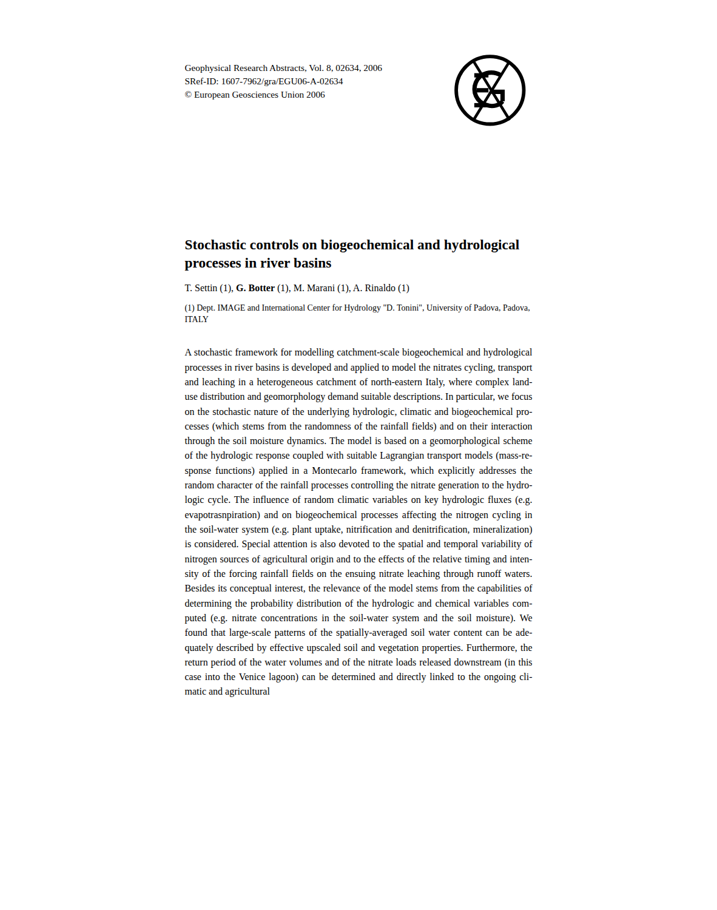Geophysical Research Abstracts, Vol. 8, 02634, 2006
SRef-ID: 1607-7962/gra/EGU06-A-02634
© European Geosciences Union 2006
Stochastic controls on biogeochemical and hydrological processes in river basins
T. Settin (1), G. Botter (1), M. Marani (1), A. Rinaldo (1)
(1) Dept. IMAGE and International Center for Hydrology "D. Tonini", University of Padova, Padova, ITALY
A stochastic framework for modelling catchment-scale biogeochemical and hydrological processes in river basins is developed and applied to model the nitrates cycling, transport and leaching in a heterogeneous catchment of north-eastern Italy, where complex land-use distribution and geomorphology demand suitable descriptions. In particular, we focus on the stochastic nature of the underlying hydrologic, climatic and biogeochemical processes (which stems from the randomness of the rainfall fields) and on their interaction through the soil moisture dynamics. The model is based on a geomorphological scheme of the hydrologic response coupled with suitable Lagrangian transport models (mass-response functions) applied in a Montecarlo framework, which explicitly addresses the random character of the rainfall processes controlling the nitrate generation to the hydrologic cycle. The influence of random climatic variables on key hydrologic fluxes (e.g. evapotrasnpiration) and on biogeochemical processes affecting the nitrogen cycling in the soil-water system (e.g. plant uptake, nitrification and denitrification, mineralization) is considered. Special attention is also devoted to the spatial and temporal variability of nitrogen sources of agricultural origin and to the effects of the relative timing and intensity of the forcing rainfall fields on the ensuing nitrate leaching through runoff waters. Besides its conceptual interest, the relevance of the model stems from the capabilities of determining the probability distribution of the hydrologic and chemical variables computed (e.g. nitrate concentrations in the soil-water system and the soil moisture). We found that large-scale patterns of the spatially-averaged soil water content can be adequately described by effective upscaled soil and vegetation properties. Furthermore, the return period of the water volumes and of the nitrate loads released downstream (in this case into the Venice lagoon) can be determined and directly linked to the ongoing climatic and agricultural